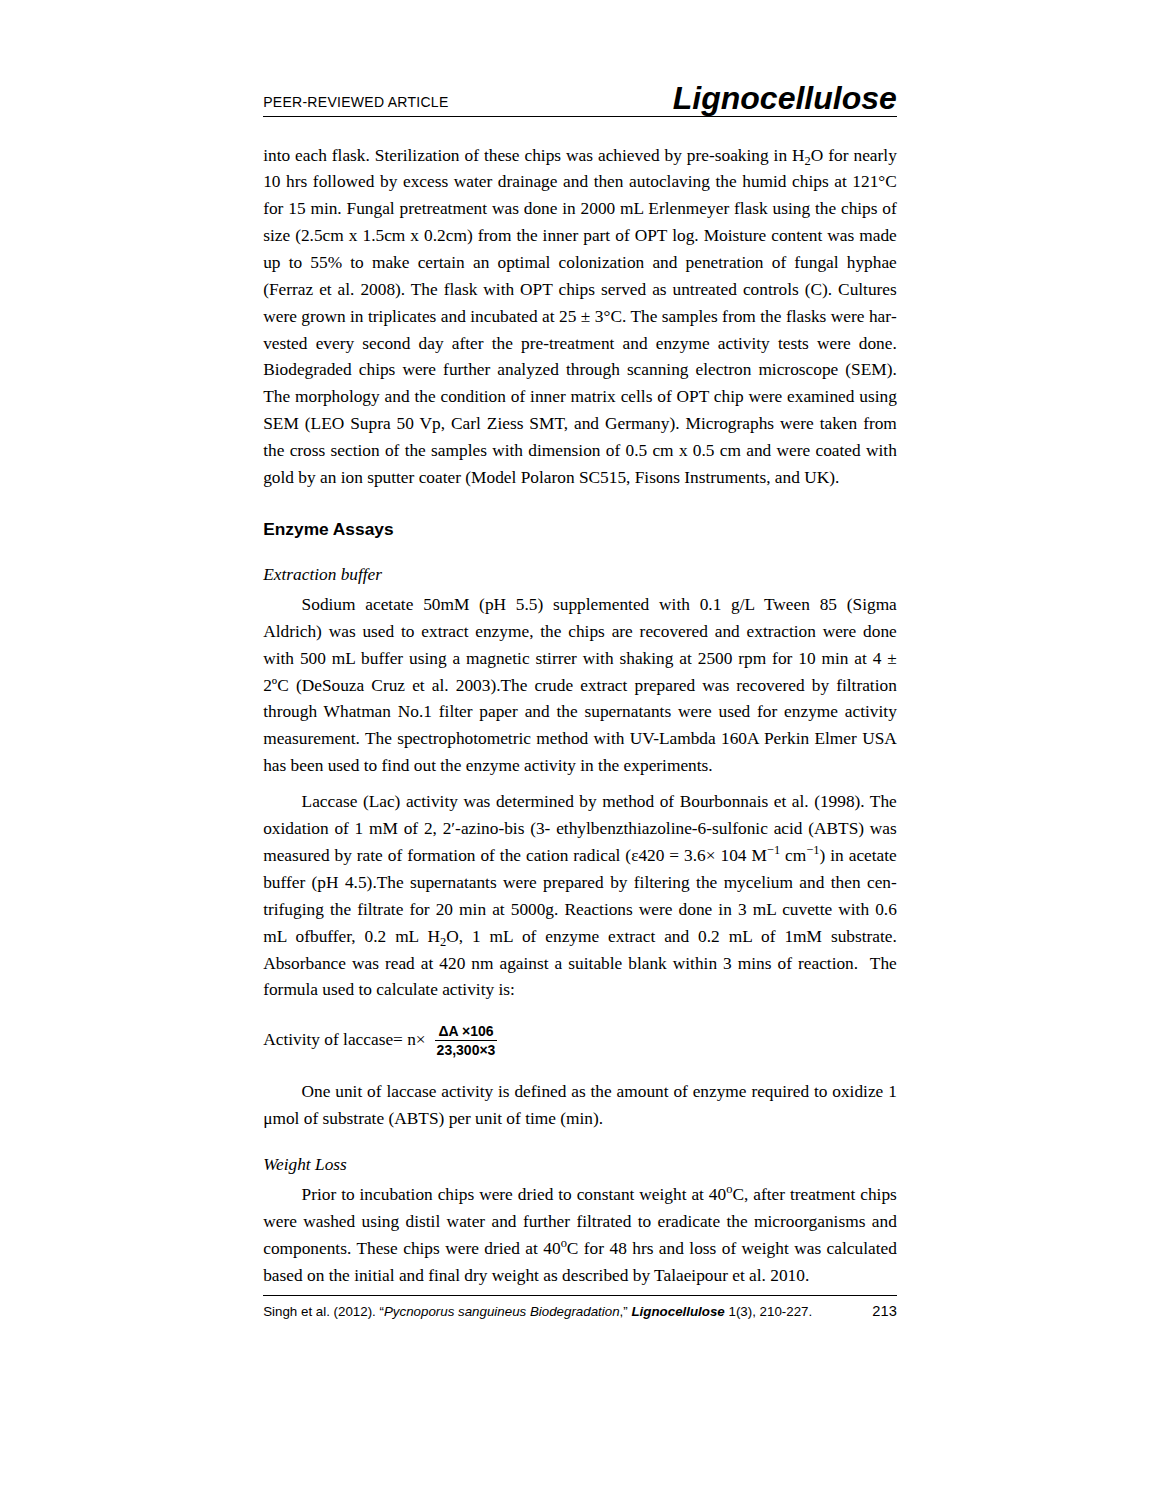PEER-REVIEWED ARTICLE Lignocellulose
into each flask. Sterilization of these chips was achieved by pre-soaking in H2O for nearly 10 hrs followed by excess water drainage and then autoclaving the humid chips at 121°C for 15 min. Fungal pretreatment was done in 2000 mL Erlenmeyer flask using the chips of size (2.5cm x 1.5cm x 0.2cm) from the inner part of OPT log. Moisture content was made up to 55% to make certain an optimal colonization and penetration of fungal hyphae (Ferraz et al. 2008). The flask with OPT chips served as untreated controls (C). Cultures were grown in triplicates and incubated at 25 ± 3°C. The samples from the flasks were harvested every second day after the pre-treatment and enzyme activity tests were done. Biodegraded chips were further analyzed through scanning electron microscope (SEM). The morphology and the condition of inner matrix cells of OPT chip were examined using SEM (LEO Supra 50 Vp, Carl Ziess SMT, and Germany). Micrographs were taken from the cross section of the samples with dimension of 0.5 cm x 0.5 cm and were coated with gold by an ion sputter coater (Model Polaron SC515, Fisons Instruments, and UK).
Enzyme Assays
Extraction buffer
Sodium acetate 50mM (pH 5.5) supplemented with 0.1 g/L Tween 85 (Sigma Aldrich) was used to extract enzyme, the chips are recovered and extraction were done with 500 mL buffer using a magnetic stirrer with shaking at 2500 rpm for 10 min at 4 ± 2ºC (DeSouza Cruz et al. 2003).The crude extract prepared was recovered by filtration through Whatman No.1 filter paper and the supernatants were used for enzyme activity measurement. The spectrophotometric method with UV-Lambda 160A Perkin Elmer USA has been used to find out the enzyme activity in the experiments.
Laccase (Lac) activity was determined by method of Bourbonnais et al. (1998). The oxidation of 1 mM of 2, 2′-azino-bis (3- ethylbenzthiazoline-6-sulfonic acid (ABTS) was measured by rate of formation of the cation radical (ε420 = 3.6× 104 M−1 cm−1) in acetate buffer (pH 4.5).The supernatants were prepared by filtering the mycelium and then centrifuging the filtrate for 20 min at 5000g. Reactions were done in 3 mL cuvette with 0.6 mL ofbuffer, 0.2 mL H2O, 1 mL of enzyme extract and 0.2 mL of 1mM substrate. Absorbance was read at 420 nm against a suitable blank within 3 mins of reaction. The formula used to calculate activity is:
Activity of laccase= n× ΔA ×106 23,300×3
One unit of laccase activity is defined as the amount of enzyme required to oxidize 1 μmol of substrate (ABTS) per unit of time (min).
Weight Loss
Prior to incubation chips were dried to constant weight at 40oC, after treatment chips were washed using distil water and further filtrated to eradicate the microorganisms and components. These chips were dried at 40oC for 48 hrs and loss of weight was calculated based on the initial and final dry weight as described by Talaeipour et al. 2010.
Singh et al. (2012). “Pycnoporus sanguineus Biodegradation,” Lignocellulose 1(3), 210-227. 213